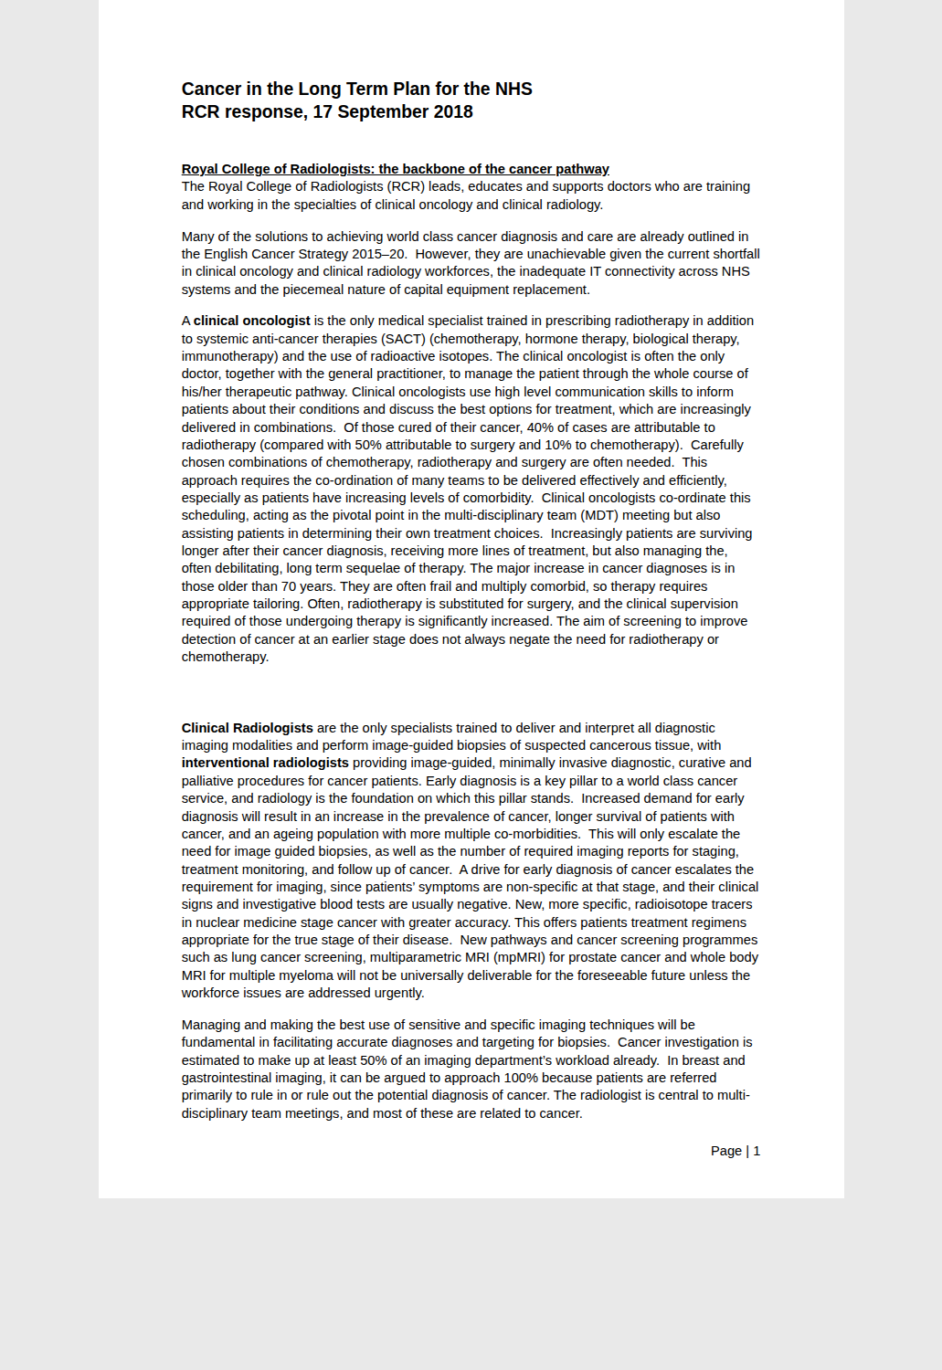Cancer in the Long Term Plan for the NHS
RCR response, 17 September 2018
Royal College of Radiologists: the backbone of the cancer pathway
The Royal College of Radiologists (RCR) leads, educates and supports doctors who are training and working in the specialties of clinical oncology and clinical radiology.
Many of the solutions to achieving world class cancer diagnosis and care are already outlined in the English Cancer Strategy 2015–20. However, they are unachievable given the current shortfall in clinical oncology and clinical radiology workforces, the inadequate IT connectivity across NHS systems and the piecemeal nature of capital equipment replacement.
A clinical oncologist is the only medical specialist trained in prescribing radiotherapy in addition to systemic anti-cancer therapies (SACT) (chemotherapy, hormone therapy, biological therapy, immunotherapy) and the use of radioactive isotopes. The clinical oncologist is often the only doctor, together with the general practitioner, to manage the patient through the whole course of his/her therapeutic pathway. Clinical oncologists use high level communication skills to inform patients about their conditions and discuss the best options for treatment, which are increasingly delivered in combinations. Of those cured of their cancer, 40% of cases are attributable to radiotherapy (compared with 50% attributable to surgery and 10% to chemotherapy). Carefully chosen combinations of chemotherapy, radiotherapy and surgery are often needed. This approach requires the co-ordination of many teams to be delivered effectively and efficiently, especially as patients have increasing levels of comorbidity. Clinical oncologists co-ordinate this scheduling, acting as the pivotal point in the multi-disciplinary team (MDT) meeting but also assisting patients in determining their own treatment choices. Increasingly patients are surviving longer after their cancer diagnosis, receiving more lines of treatment, but also managing the, often debilitating, long term sequelae of therapy. The major increase in cancer diagnoses is in those older than 70 years. They are often frail and multiply comorbid, so therapy requires appropriate tailoring. Often, radiotherapy is substituted for surgery, and the clinical supervision required of those undergoing therapy is significantly increased. The aim of screening to improve detection of cancer at an earlier stage does not always negate the need for radiotherapy or chemotherapy.
Clinical Radiologists are the only specialists trained to deliver and interpret all diagnostic imaging modalities and perform image-guided biopsies of suspected cancerous tissue, with interventional radiologists providing image-guided, minimally invasive diagnostic, curative and palliative procedures for cancer patients. Early diagnosis is a key pillar to a world class cancer service, and radiology is the foundation on which this pillar stands. Increased demand for early diagnosis will result in an increase in the prevalence of cancer, longer survival of patients with cancer, and an ageing population with more multiple co-morbidities. This will only escalate the need for image guided biopsies, as well as the number of required imaging reports for staging, treatment monitoring, and follow up of cancer. A drive for early diagnosis of cancer escalates the requirement for imaging, since patients’ symptoms are non-specific at that stage, and their clinical signs and investigative blood tests are usually negative. New, more specific, radioisotope tracers in nuclear medicine stage cancer with greater accuracy. This offers patients treatment regimens appropriate for the true stage of their disease. New pathways and cancer screening programmes such as lung cancer screening, multiparametric MRI (mpMRI) for prostate cancer and whole body MRI for multiple myeloma will not be universally deliverable for the foreseeable future unless the workforce issues are addressed urgently.
Managing and making the best use of sensitive and specific imaging techniques will be fundamental in facilitating accurate diagnoses and targeting for biopsies. Cancer investigation is estimated to make up at least 50% of an imaging department’s workload already. In breast and gastrointestinal imaging, it can be argued to approach 100% because patients are referred primarily to rule in or rule out the potential diagnosis of cancer. The radiologist is central to multi-disciplinary team meetings, and most of these are related to cancer.
Page | 1